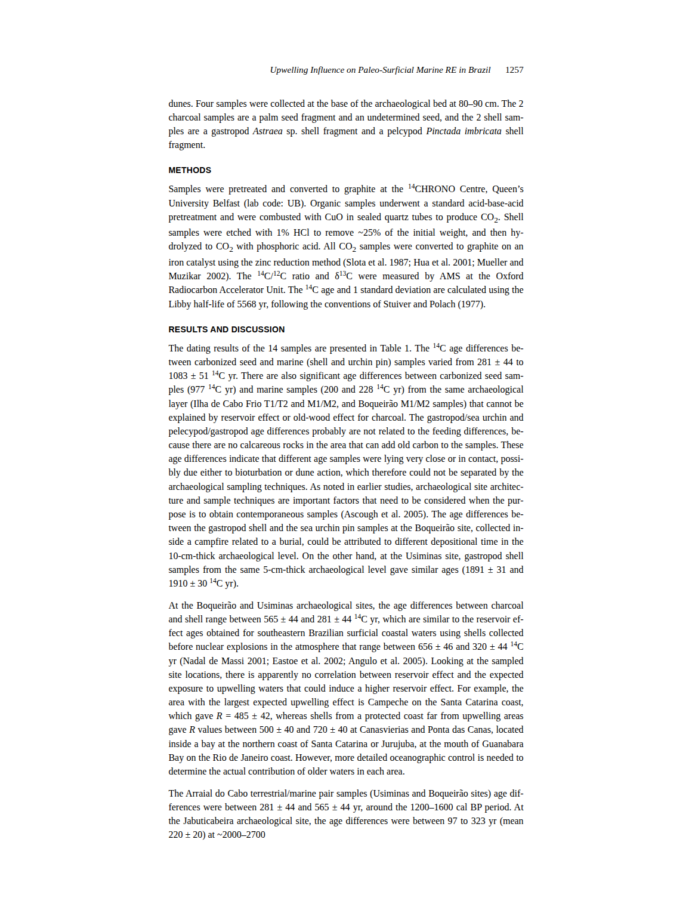Upwelling Influence on Paleo-Surficial Marine RE in Brazil 1257
dunes. Four samples were collected at the base of the archaeological bed at 80–90 cm. The 2 charcoal samples are a palm seed fragment and an undetermined seed, and the 2 shell samples are a gastropod Astraea sp. shell fragment and a pelcypod Pinctada imbricata shell fragment.
Methods
Samples were pretreated and converted to graphite at the 14CHRONO Centre, Queen’s University Belfast (lab code: UB). Organic samples underwent a standard acid-base-acid pretreatment and were combusted with CuO in sealed quartz tubes to produce CO2. Shell samples were etched with 1% HCl to remove ~25% of the initial weight, and then hydrolyzed to CO2 with phosphoric acid. All CO2 samples were converted to graphite on an iron catalyst using the zinc reduction method (Slota et al. 1987; Hua et al. 2001; Mueller and Muzikar 2002). The 14C/12C ratio and δ13C were measured by AMS at the Oxford Radiocarbon Accelerator Unit. The 14C age and 1 standard deviation are calculated using the Libby half-life of 5568 yr, following the conventions of Stuiver and Polach (1977).
Results and Discussion
The dating results of the 14 samples are presented in Table 1. The 14C age differences between carbonized seed and marine (shell and urchin pin) samples varied from 281 ± 44 to 1083 ± 51 14C yr. There are also significant age differences between carbonized seed samples (977 14C yr) and marine samples (200 and 228 14C yr) from the same archaeological layer (Ilha de Cabo Frio T1/T2 and M1/M2, and Boqueirão M1/M2 samples) that cannot be explained by reservoir effect or old-wood effect for charcoal. The gastropod/sea urchin and pelecypod/gastropod age differences probably are not related to the feeding differences, because there are no calcareous rocks in the area that can add old carbon to the samples. These age differences indicate that different age samples were lying very close or in contact, possibly due either to bioturbation or dune action, which therefore could not be separated by the archaeological sampling techniques. As noted in earlier studies, archaeological site architecture and sample techniques are important factors that need to be considered when the purpose is to obtain contemporaneous samples (Ascough et al. 2005). The age differences between the gastropod shell and the sea urchin pin samples at the Boqueirão site, collected inside a campfire related to a burial, could be attributed to different depositional time in the 10-cm-thick archaeological level. On the other hand, at the Usiminas site, gastropod shell samples from the same 5-cm-thick archaeological level gave similar ages (1891 ± 31 and 1910 ± 30 14C yr).
At the Boqueirão and Usiminas archaeological sites, the age differences between charcoal and shell range between 565 ± 44 and 281 ± 44 14C yr, which are similar to the reservoir effect ages obtained for southeastern Brazilian surficial coastal waters using shells collected before nuclear explosions in the atmosphere that range between 656 ± 46 and 320 ± 44 14C yr (Nadal de Massi 2001; Eastoe et al. 2002; Angulo et al. 2005). Looking at the sampled site locations, there is apparently no correlation between reservoir effect and the expected exposure to upwelling waters that could induce a higher reservoir effect. For example, the area with the largest expected upwelling effect is Campeche on the Santa Catarina coast, which gave R = 485 ± 42, whereas shells from a protected coast far from upwelling areas gave R values between 500 ± 40 and 720 ± 40 at Canasvierias and Ponta das Canas, located inside a bay at the northern coast of Santa Catarina or Jurujuba, at the mouth of Guanabara Bay on the Rio de Janeiro coast. However, more detailed oceanographic control is needed to determine the actual contribution of older waters in each area.
The Arraial do Cabo terrestrial/marine pair samples (Usiminas and Boqueirão sites) age differences were between 281 ± 44 and 565 ± 44 yr, around the 1200–1600 cal BP period. At the Jabuticabeira archaeological site, the age differences were between 97 to 323 yr (mean 220 ± 20) at ~2000–2700